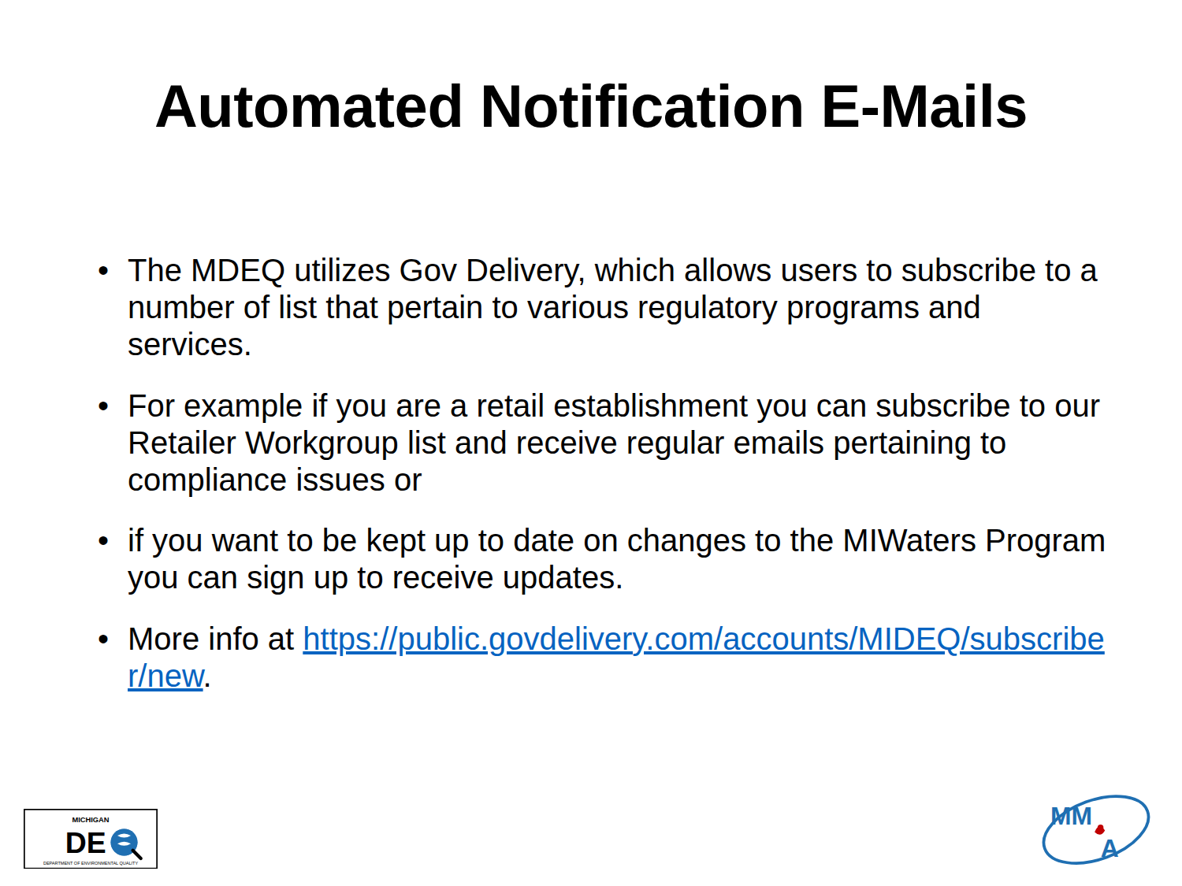Automated Notification E-Mails
The MDEQ utilizes Gov Delivery, which allows users to subscribe to a number of list that pertain to various regulatory programs and services.
For example if you are a retail establishment you can subscribe to our Retailer Workgroup list and receive regular emails pertaining to compliance issues or
if you want to be kept up to date on changes to the MIWaters Program you can sign up to receive updates.
More info at https://public.govdelivery.com/accounts/MIDEQ/subscriber/new.
MICHIGAN DE DEPARTMENT OF ENVIRONMENTAL QUALITY MM A